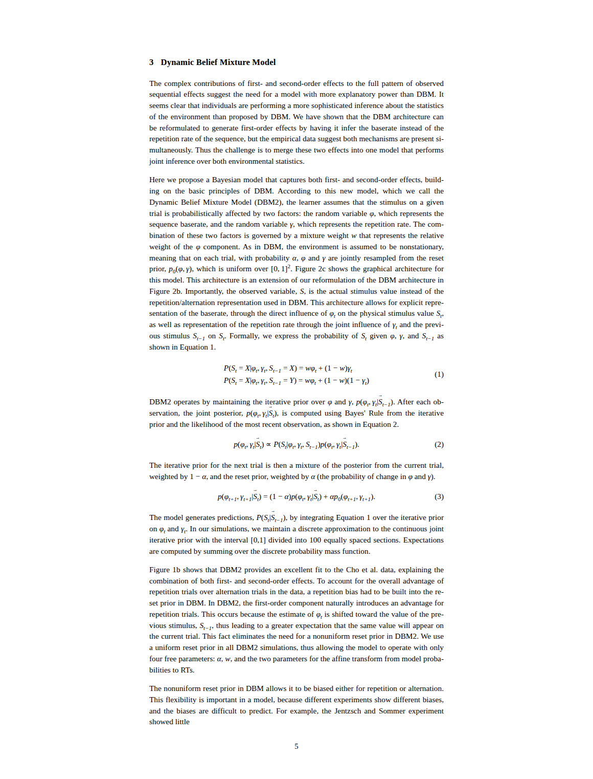3 Dynamic Belief Mixture Model
The complex contributions of first- and second-order effects to the full pattern of observed sequential effects suggest the need for a model with more explanatory power than DBM. It seems clear that individuals are performing a more sophisticated inference about the statistics of the environment than proposed by DBM. We have shown that the DBM architecture can be reformulated to generate first-order effects by having it infer the baserate instead of the repetition rate of the sequence, but the empirical data suggest both mechanisms are present simultaneously. Thus the challenge is to merge these two effects into one model that performs joint inference over both environmental statistics.
Here we propose a Bayesian model that captures both first- and second-order effects, building on the basic principles of DBM. According to this new model, which we call the Dynamic Belief Mixture Model (DBM2), the learner assumes that the stimulus on a given trial is probabilistically affected by two factors: the random variable φ, which represents the sequence baserate, and the random variable γ, which represents the repetition rate. The combination of these two factors is governed by a mixture weight w that represents the relative weight of the φ component. As in DBM, the environment is assumed to be nonstationary, meaning that on each trial, with probability α, φ and γ are jointly resampled from the reset prior, p0(φ, γ), which is uniform over [0, 1]2. Figure 2c shows the graphical architecture for this model. This architecture is an extension of our reformulation of the DBM architecture in Figure 2b. Importantly, the observed variable, S, is the actual stimulus value instead of the repetition/alternation representation used in DBM. This architecture allows for explicit representation of the baserate, through the direct influence of φt on the physical stimulus value St, as well as representation of the repetition rate through the joint influence of γt and the previous stimulus St−1 on St. Formally, we express the probability of St given φ, γ, and St−1 as shown in Equation 1.
P(St = X|φt, γt, St−1 = X) = wφt + (1 − w)γt
P(St = X|φt, γt, St−1 = Y) = wφt + (1 − w)(1 − γt)
(1)
DBM2 operates by maintaining the iterative prior over φ and γ, p(φt, γt|St−1). After each observation, the joint posterior, p(φt, γt|St), is computed using Bayes' Rule from the iterative prior and the likelihood of the most recent observation, as shown in Equation 2.
p(φt, γt|St) ∝ P(St|φt, γt, St−1)p(φt, γt|St−1).
(2)
The iterative prior for the next trial is then a mixture of the posterior from the current trial, weighted by 1 − α, and the reset prior, weighted by α (the probability of change in φ and γ).
p(φt+1, γt+1|St) = (1 − α)p(φt, γt|St) + αp0(φt+1, γt+1).
(3)
The model generates predictions, P(St|St−1), by integrating Equation 1 over the iterative prior on φt and γt. In our simulations, we maintain a discrete approximation to the continuous joint iterative prior with the interval [0,1] divided into 100 equally spaced sections. Expectations are computed by summing over the discrete probability mass function.
Figure 1b shows that DBM2 provides an excellent fit to the Cho et al. data, explaining the combination of both first- and second-order effects. To account for the overall advantage of repetition trials over alternation trials in the data, a repetition bias had to be built into the reset prior in DBM. In DBM2, the first-order component naturally introduces an advantage for repetition trials. This occurs because the estimate of φt is shifted toward the value of the previous stimulus, St−1, thus leading to a greater expectation that the same value will appear on the current trial. This fact eliminates the need for a nonuniform reset prior in DBM2. We use a uniform reset prior in all DBM2 simulations, thus allowing the model to operate with only four free parameters: α, w, and the two parameters for the affine transform from model probabilities to RTs.
The nonuniform reset prior in DBM allows it to be biased either for repetition or alternation. This flexibility is important in a model, because different experiments show different biases, and the biases are difficult to predict. For example, the Jentzsch and Sommer experiment showed little
5